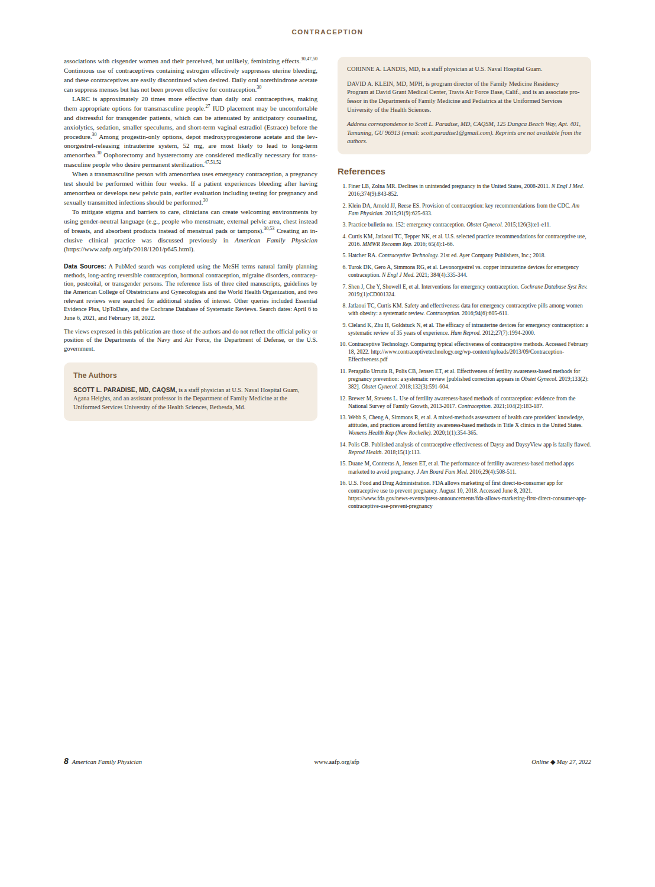Contraception
associations with cisgender women and their perceived, but unlikely, feminizing effects.30,47,50 Continuous use of contraceptives containing estrogen effectively suppresses uterine bleeding, and these contraceptives are easily discontinued when desired. Daily oral norethindrone acetate can suppress menses but has not been proven effective for contraception.30
LARC is approximately 20 times more effective than daily oral contraceptives, making them appropriate options for transmasculine people.27 IUD placement may be uncomfortable and distressful for transgender patients, which can be attenuated by anticipatory counseling, anxiolytics, sedation, smaller speculums, and short-term vaginal estradiol (Estrace) before the procedure.30 Among progestin-only options, depot medroxyprogesterone acetate and the levonorgestrel-releasing intrauterine system, 52 mg, are most likely to lead to long-term amenorrhea.30 Oophorectomy and hysterectomy are considered medically necessary for transmasculine people who desire permanent sterilization.47,51,52
When a transmasculine person with amenorrhea uses emergency contraception, a pregnancy test should be performed within four weeks. If a patient experiences bleeding after having amenorrhea or develops new pelvic pain, earlier evaluation including testing for pregnancy and sexually transmitted infections should be performed.30
To mitigate stigma and barriers to care, clinicians can create welcoming environments by using gender-neutral language (e.g., people who menstruate, external pelvic area, chest instead of breasts, and absorbent products instead of menstrual pads or tampons).30,53 Creating an inclusive clinical practice was discussed previously in American Family Physician (https://www.aafp.org/afp/2018/1201/p645.html).
Data Sources: A PubMed search was completed using the MeSH terms natural family planning methods, long-acting reversible contraception, hormonal contraception, migraine disorders, contraception, postcoital, or transgender persons. The reference lists of three cited manuscripts, guidelines by the American College of Obstetricians and Gynecologists and the World Health Organization, and two relevant reviews were searched for additional studies of interest. Other queries included Essential Evidence Plus, UpToDate, and the Cochrane Database of Systematic Reviews. Search dates: April 6 to June 6, 2021, and February 18, 2022.
The views expressed in this publication are those of the authors and do not reflect the official policy or position of the Departments of the Navy and Air Force, the Department of Defense, or the U.S. government.
The Authors
SCOTT L. PARADISE, MD, CAQSM, is a staff physician at U.S. Naval Hospital Guam, Agana Heights, and an assistant professor in the Department of Family Medicine at the Uniformed Services University of the Health Sciences, Bethesda, Md.
CORINNE A. LANDIS, MD, is a staff physician at U.S. Naval Hospital Guam.
DAVID A. KLEIN, MD, MPH, is program director of the Family Medicine Residency Program at David Grant Medical Center, Travis Air Force Base, Calif., and is an associate professor in the Departments of Family Medicine and Pediatrics at the Uniformed Services University of the Health Sciences.
Address correspondence to Scott L. Paradise, MD, CAQSM, 125 Dungca Beach Way, Apt. 401, Tamuning, GU 96913 (email: scott.paradise1@gmail.com). Reprints are not available from the authors.
References
Finer LB, Zolna MR. Declines in unintended pregnancy in the United States, 2008-2011. N Engl J Med. 2016;374(9):843-852.
Klein DA, Arnold JJ, Reese ES. Provision of contraception: key recommendations from the CDC. Am Fam Physician. 2015;91(9):625-633.
Practice bulletin no. 152: emergency contraception. Obstet Gynecol. 2015;126(3):e1-e11.
Curtis KM, Jatlaoui TC, Tepper NK, et al. U.S. selected practice recommendations for contraceptive use, 2016. MMWR Recomm Rep. 2016; 65(4):1-66.
Hatcher RA. Contraceptive Technology. 21st ed. Ayer Company Publishers, Inc.; 2018.
Turok DK, Gero A, Simmons RG, et al. Levonorgestrel vs. copper intrauterine devices for emergency contraception. N Engl J Med. 2021; 384(4):335-344.
Shen J, Che Y, Showell E, et al. Interventions for emergency contraception. Cochrane Database Syst Rev. 2019;(1):CD001324.
Jatlaoui TC, Curtis KM. Safety and effectiveness data for emergency contraceptive pills among women with obesity: a systematic review. Contraception. 2016;94(6):605-611.
Cleland K, Zhu H, Goldstuck N, et al. The efficacy of intrauterine devices for emergency contraception: a systematic review of 35 years of experience. Hum Reprod. 2012;27(7):1994-2000.
Contraceptive Technology. Comparing typical effectiveness of contraceptive methods. Accessed February 18, 2022. http://www.contraceptivetechnology.org/wp-content/uploads/2013/09/Contraception-Effectiveness.pdf
Peragallo Urrutia R, Polis CB, Jensen ET, et al. Effectiveness of fertility awareness-based methods for pregnancy prevention: a systematic review [published correction appears in Obstet Gynecol. 2019;133(2): 382]. Obstet Gynecol. 2018;132(3):591-604.
Brewer M, Stevens L. Use of fertility awareness-based methods of contraception: evidence from the National Survey of Family Growth, 2013-2017. Contraception. 2021;104(2):183-187.
Webb S, Cheng A, Simmons R, et al. A mixed-methods assessment of health care providers' knowledge, attitudes, and practices around fertility awareness-based methods in Title X clinics in the United States. Womens Health Rep (New Rochelle). 2020;1(1):354-365.
Polis CB. Published analysis of contraceptive effectiveness of Daysy and DaysyView app is fatally flawed. Reprod Health. 2018;15(1):113.
Duane M, Contreras A, Jensen ET, et al. The performance of fertility awareness-based method apps marketed to avoid pregnancy. J Am Board Fam Med. 2016;29(4):508-511.
U.S. Food and Drug Administration. FDA allows marketing of first direct-to-consumer app for contraceptive use to prevent pregnancy. August 10, 2018. Accessed June 8, 2021. https://www.fda.gov/news-events/press-announcements/fda-allows-marketing-first-direct-consumer-app-contraceptive-use-prevent-pregnancy
8 American Family Physician
www.aafp.org/afp
Online ◆ May 27, 2022